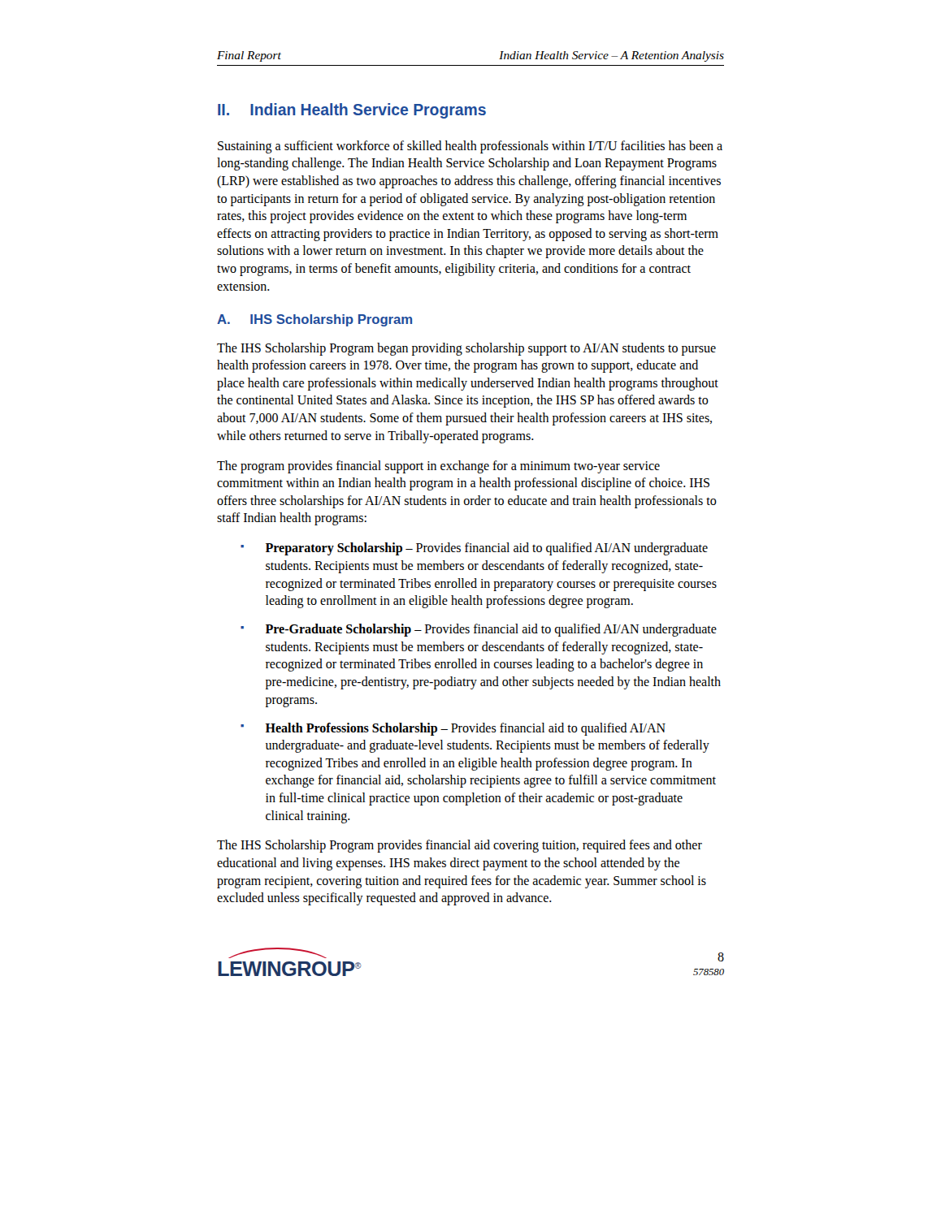Final Report Indian Health Service – A Retention Analysis
II. Indian Health Service Programs
Sustaining a sufficient workforce of skilled health professionals within I/T/U facilities has been a long-standing challenge. The Indian Health Service Scholarship and Loan Repayment Programs (LRP) were established as two approaches to address this challenge, offering financial incentives to participants in return for a period of obligated service. By analyzing post-obligation retention rates, this project provides evidence on the extent to which these programs have long-term effects on attracting providers to practice in Indian Territory, as opposed to serving as short-term solutions with a lower return on investment. In this chapter we provide more details about the two programs, in terms of benefit amounts, eligibility criteria, and conditions for a contract extension.
A. IHS Scholarship Program
The IHS Scholarship Program began providing scholarship support to AI/AN students to pursue health profession careers in 1978. Over time, the program has grown to support, educate and place health care professionals within medically underserved Indian health programs throughout the continental United States and Alaska. Since its inception, the IHS SP has offered awards to about 7,000 AI/AN students. Some of them pursued their health profession careers at IHS sites, while others returned to serve in Tribally-operated programs.
The program provides financial support in exchange for a minimum two-year service commitment within an Indian health program in a health professional discipline of choice. IHS offers three scholarships for AI/AN students in order to educate and train health professionals to staff Indian health programs:
Preparatory Scholarship – Provides financial aid to qualified AI/AN undergraduate students. Recipients must be members or descendants of federally recognized, state-recognized or terminated Tribes enrolled in preparatory courses or prerequisite courses leading to enrollment in an eligible health professions degree program.
Pre-Graduate Scholarship – Provides financial aid to qualified AI/AN undergraduate students. Recipients must be members or descendants of federally recognized, state-recognized or terminated Tribes enrolled in courses leading to a bachelor's degree in pre-medicine, pre-dentistry, pre-podiatry and other subjects needed by the Indian health programs.
Health Professions Scholarship – Provides financial aid to qualified AI/AN undergraduate- and graduate-level students. Recipients must be members of federally recognized Tribes and enrolled in an eligible health profession degree program. In exchange for financial aid, scholarship recipients agree to fulfill a service commitment in full-time clinical practice upon completion of their academic or post-graduate clinical training.
The IHS Scholarship Program provides financial aid covering tuition, required fees and other educational and living expenses. IHS makes direct payment to the school attended by the program recipient, covering tuition and required fees for the academic year. Summer school is excluded unless specifically requested and approved in advance.
LEWINGROUP®
8 578580